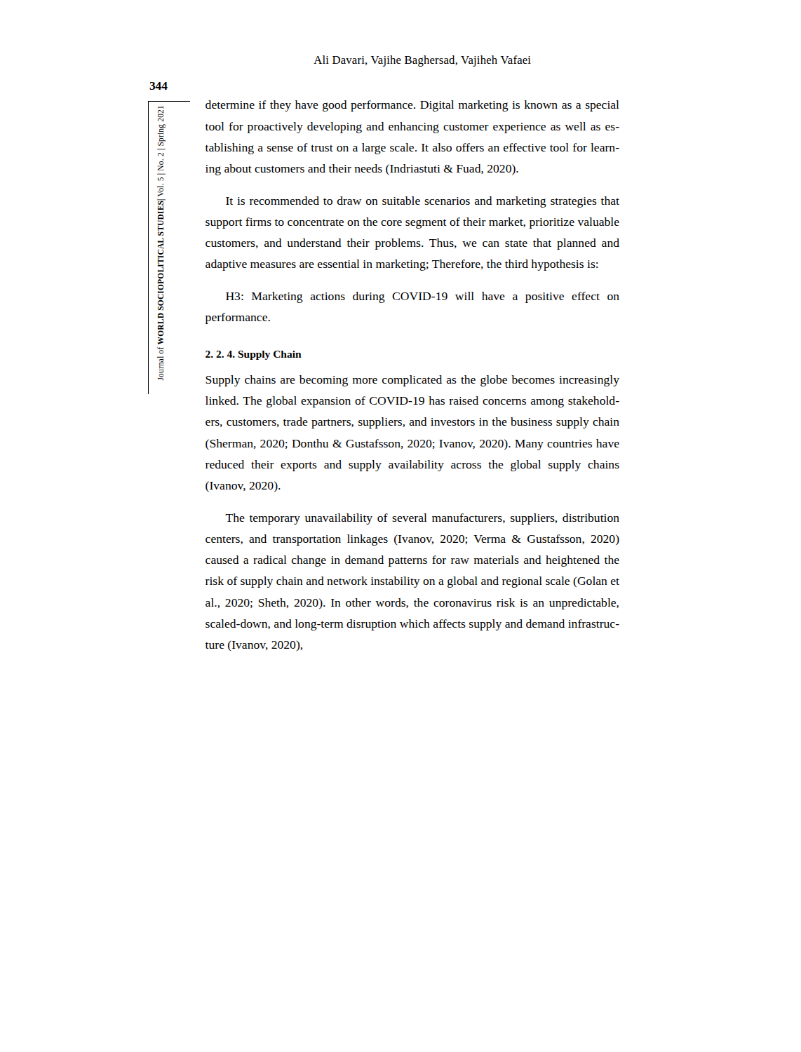Ali Davari, Vajihe Baghersad, Vajiheh Vafaei
344
Journal of WORLD SOCIOPOLITICAL STUDIES| Vol. 5 | No. 2 | Spring 2021
determine if they have good performance. Digital marketing is known as a special tool for proactively developing and enhancing customer experience as well as establishing a sense of trust on a large scale. It also offers an effective tool for learning about customers and their needs (Indriastuti & Fuad, 2020).
It is recommended to draw on suitable scenarios and marketing strategies that support firms to concentrate on the core segment of their market, prioritize valuable customers, and understand their problems. Thus, we can state that planned and adaptive measures are essential in marketing; Therefore, the third hypothesis is:
H3: Marketing actions during COVID-19 will have a positive effect on performance.
2. 2. 4. Supply Chain
Supply chains are becoming more complicated as the globe becomes increasingly linked. The global expansion of COVID-19 has raised concerns among stakeholders, customers, trade partners, suppliers, and investors in the business supply chain (Sherman, 2020; Donthu & Gustafsson, 2020; Ivanov, 2020). Many countries have reduced their exports and supply availability across the global supply chains (Ivanov, 2020).
The temporary unavailability of several manufacturers, suppliers, distribution centers, and transportation linkages (Ivanov, 2020; Verma & Gustafsson, 2020) caused a radical change in demand patterns for raw materials and heightened the risk of supply chain and network instability on a global and regional scale (Golan et al., 2020; Sheth, 2020). In other words, the coronavirus risk is an unpredictable, scaled-down, and long-term disruption which affects supply and demand infrastructure (Ivanov, 2020),